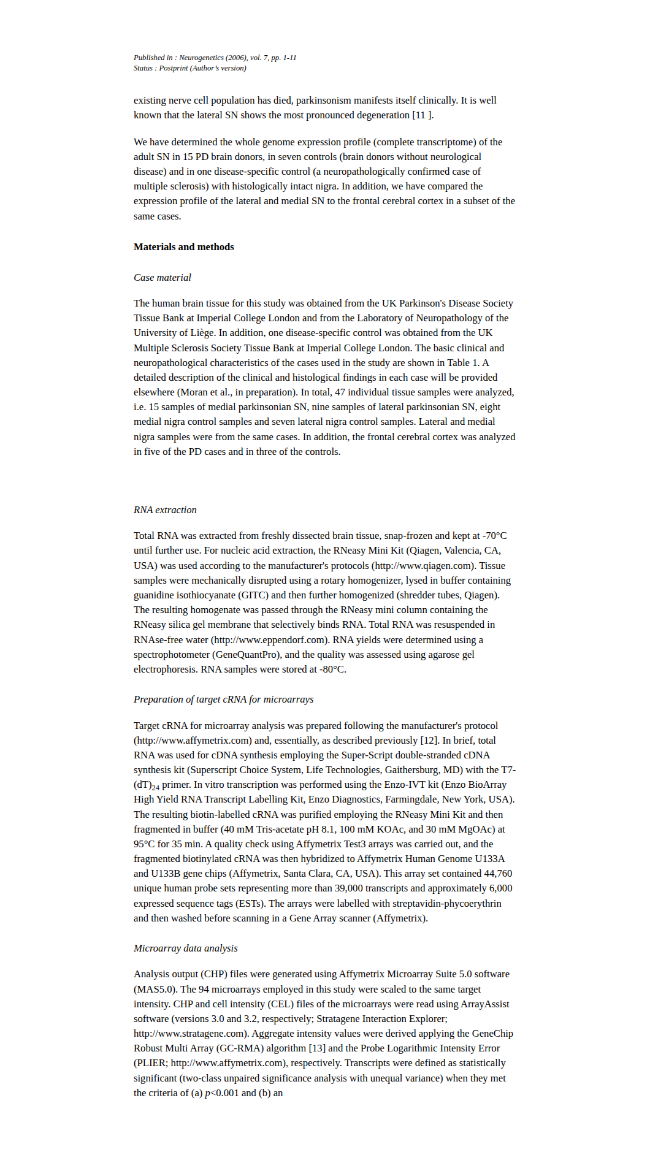Published in : Neurogenetics (2006), vol. 7, pp. 1-11
Status : Postprint (Author’s version)
existing nerve cell population has died, parkinsonism manifests itself clinically. It is well known that the lateral SN shows the most pronounced degeneration [11 ].
We have determined the whole genome expression profile (complete transcriptome) of the adult SN in 15 PD brain donors, in seven controls (brain donors without neurological disease) and in one disease-specific control (a neuropathologically confirmed case of multiple sclerosis) with histologically intact nigra. In addition, we have compared the expression profile of the lateral and medial SN to the frontal cerebral cortex in a subset of the same cases.
Materials and methods
Case material
The human brain tissue for this study was obtained from the UK Parkinson's Disease Society Tissue Bank at Imperial College London and from the Laboratory of Neuropathology of the University of Liège. In addition, one disease-specific control was obtained from the UK Multiple Sclerosis Society Tissue Bank at Imperial College London. The basic clinical and neuropathological characteristics of the cases used in the study are shown in Table 1. A detailed description of the clinical and histological findings in each case will be provided elsewhere (Moran et al., in preparation). In total, 47 individual tissue samples were analyzed, i.e. 15 samples of medial parkinsonian SN, nine samples of lateral parkinsonian SN, eight medial nigra control samples and seven lateral nigra control samples. Lateral and medial nigra samples were from the same cases. In addition, the frontal cerebral cortex was analyzed in five of the PD cases and in three of the controls.
RNA extraction
Total RNA was extracted from freshly dissected brain tissue, snap-frozen and kept at -70°C until further use. For nucleic acid extraction, the RNeasy Mini Kit (Qiagen, Valencia, CA, USA) was used according to the manufacturer's protocols (http://www.qiagen.com). Tissue samples were mechanically disrupted using a rotary homogenizer, lysed in buffer containing guanidine isothiocyanate (GITC) and then further homogenized (shredder tubes, Qiagen). The resulting homogenate was passed through the RNeasy mini column containing the RNeasy silica gel membrane that selectively binds RNA. Total RNA was resuspended in RNAse-free water (http://www.eppendorf.com). RNA yields were determined using a spectrophotometer (GeneQuantPro), and the quality was assessed using agarose gel electrophoresis. RNA samples were stored at -80°C.
Preparation of target cRNA for microarrays
Target cRNA for microarray analysis was prepared following the manufacturer's protocol (http://www.affymetrix.com) and, essentially, as described previously [12]. In brief, total RNA was used for cDNA synthesis employing the Super-Script double-stranded cDNA synthesis kit (Superscript Choice System, Life Technologies, Gaithersburg, MD) with the T7-(dT)24 primer. In vitro transcription was performed using the Enzo-IVT kit (Enzo BioArray High Yield RNA Transcript Labelling Kit, Enzo Diagnostics, Farmingdale, New York, USA). The resulting biotin-labelled cRNA was purified employing the RNeasy Mini Kit and then fragmented in buffer (40 mM Tris-acetate pH 8.1, 100 mM KOAc, and 30 mM MgOAc) at 95°C for 35 min. A quality check using Affymetrix Test3 arrays was carried out, and the fragmented biotinylated cRNA was then hybridized to Affymetrix Human Genome U133A and U133B gene chips (Affymetrix, Santa Clara, CA, USA). This array set contained 44,760 unique human probe sets representing more than 39,000 transcripts and approximately 6,000 expressed sequence tags (ESTs). The arrays were labelled with streptavidin-phycoerythrin and then washed before scanning in a Gene Array scanner (Affymetrix).
Microarray data analysis
Analysis output (CHP) files were generated using Affymetrix Microarray Suite 5.0 software (MAS5.0). The 94 microarrays employed in this study were scaled to the same target intensity. CHP and cell intensity (CEL) files of the microarrays were read using ArrayAssist software (versions 3.0 and 3.2, respectively; Stratagene Interaction Explorer; http://www.stratagene.com). Aggregate intensity values were derived applying the GeneChip Robust Multi Array (GC-RMA) algorithm [13] and the Probe Logarithmic Intensity Error (PLIER; http://www.affymetrix.com), respectively. Transcripts were defined as statistically significant (two-class unpaired significance analysis with unequal variance) when they met the criteria of (a) p<0.001 and (b) an